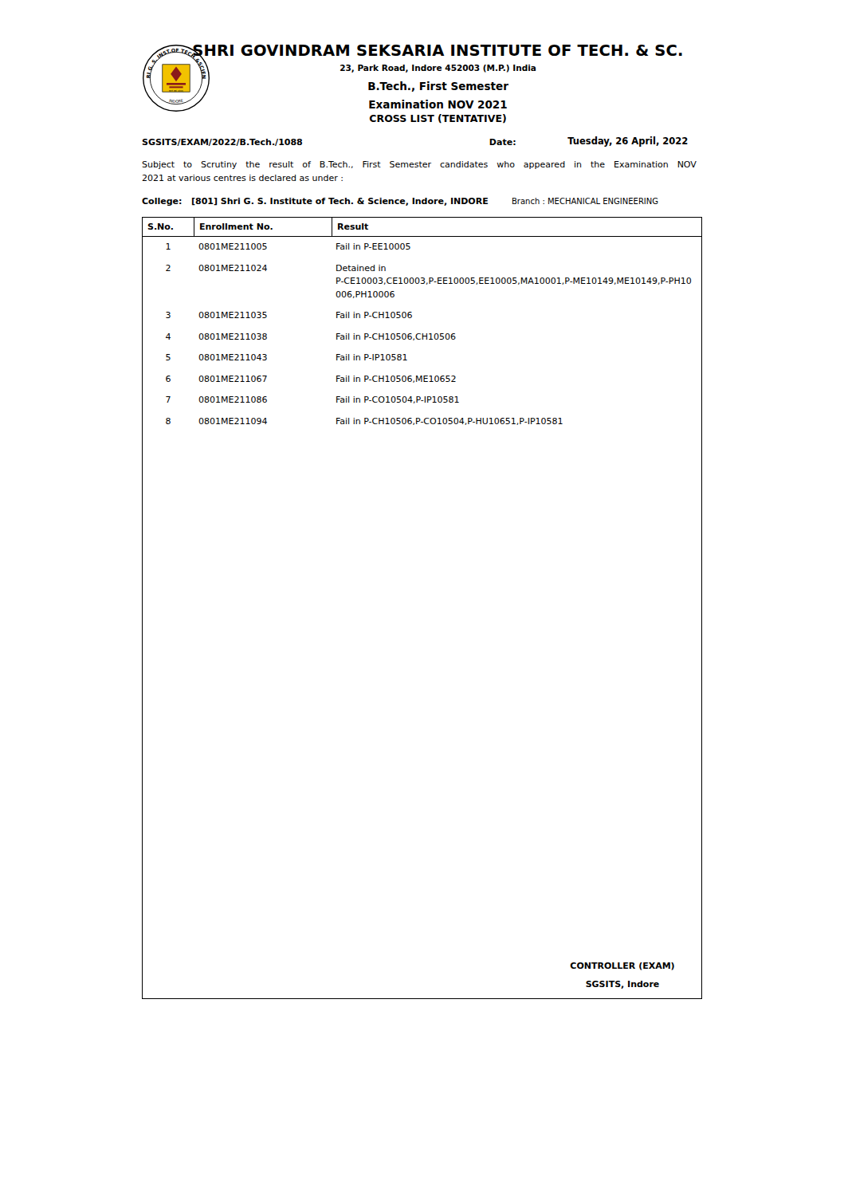SHRI G. S. INST.OF TECH.&SCIENCE INDORE ज्ञानं परमं ध्येयम्
SHRI GOVINDRAM SEKSARIA INSTITUTE OF TECH. & SC.
23, Park Road, Indore 452003 (M.P.) India
B.Tech., First Semester
Examination NOV 2021
CROSS LIST (TENTATIVE)
SGSITS/EXAM/2022/B.Tech./1088 Date: Tuesday, 26 April, 2022
Subject to Scrutiny the result of B.Tech., First Semester candidates who appeared in the Examination NOV 2021 at various centres is declared as under :
College: [801] Shri G. S. Institute of Tech. & Science, Indore, INDORE Branch : MECHANICAL ENGINEERING
| S.No. | Enrollment No. | Result |
| --- | --- | --- |
| 1 | 0801ME211005 | Fail in P-EE10005 |
| 2 | 0801ME211024 | Detained in P-CE10003,CE10003,P-EE10005,EE10005,MA10001,P-ME10149,ME10149,P-PH10006,PH10006 |
| 3 | 0801ME211035 | Fail in P-CH10506 |
| 4 | 0801ME211038 | Fail in P-CH10506,CH10506 |
| 5 | 0801ME211043 | Fail in P-IP10581 |
| 6 | 0801ME211067 | Fail in P-CH10506,ME10652 |
| 7 | 0801ME211086 | Fail in P-CO10504,P-IP10581 |
| 8 | 0801ME211094 | Fail in P-CH10506,P-CO10504,P-HU10651,P-IP10581 |
CONTROLLER (EXAM)
SGSITS, Indore